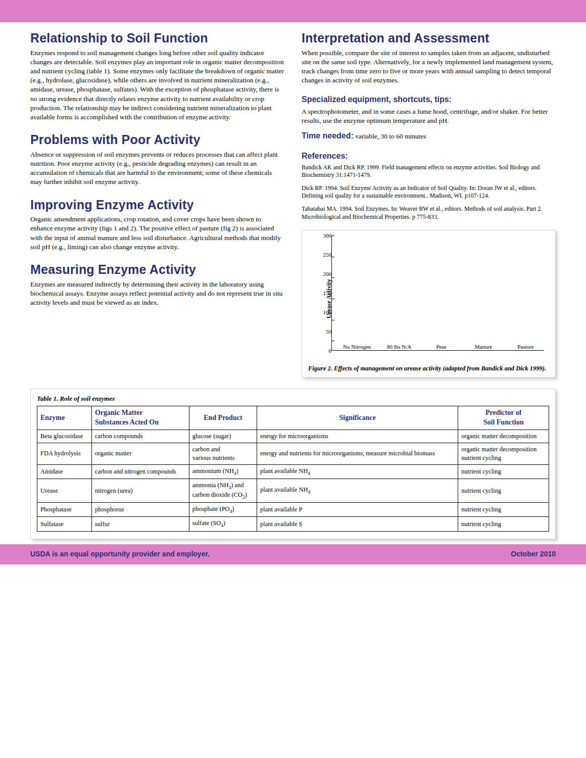Relationship to Soil Function
Enzymes respond to soil management changes long before other soil quality indicator changes are detectable. Soil enzymes play an important role in organic matter decomposition and nutrient cycling (table 1). Some enzymes only facilitate the breakdown of organic matter (e.g., hydrolase, glucosidase), while others are involved in nutrient mineralization (e.g., amidase, urease, phosphatase, sulfates). With the exception of phosphatase activity, there is no strong evidence that directly relates enzyme activity to nutrient availability or crop production. The relationship may be indirect considering nutrient mineralization to plant available forms is accomplished with the contribution of enzyme activity.
Problems with Poor Activity
Absence or suppression of soil enzymes prevents or reduces processes that can affect plant nutrition. Poor enzyme activity (e.g., pesticide degrading enzymes) can result in an accumulation of chemicals that are harmful to the environment; some of these chemicals may further inhibit soil enzyme activity.
Improving Enzyme Activity
Organic amendment applications, crop rotation, and cover crops have been shown to enhance enzyme activity (figs 1 and 2). The positive effect of pasture (fig 2) is associated with the input of animal manure and less soil disturbance. Agricultural methods that modify soil pH (e.g., liming) can also change enzyme activity.
Measuring Enzyme Activity
Enzymes are measured indirectly by determining their activity in the laboratory using biochemical assays. Enzyme assays reflect potential activity and do not represent true in situ activity levels and must be viewed as an index.
Interpretation and Assessment
When possible, compare the site of interest to samples taken from an adjacent, undisturbed site on the same soil type. Alternatively, for a newly implemented land management system, track changes from time zero to five or more years with annual sampling to detect temporal changes in activity of soil enzymes.
Specialized equipment, shortcuts, tips:
A spectrophotometer, and in some cases a fume hood, centrifuge, and/or shaker. For better results, use the enzyme optimum temperature and pH.
Time needed: variable, 30 to 60 minutes
References:
Bandick AK and Dick RP. 1999. Field management effects on enzyme activities. Soil Biology and Biochemistry 31:1471-1479.
Dick RP. 1994. Soil Enzyme Activity as an Indicator of Soil Quality. In: Doran JW et al., editors. Defining soil quality for a sustainable environment.. Madison, WI. p107-124.
Tabatabai MA. 1994. Soil Enzymes. In: Weaver RW et al., editors. Methods of soil analysis. Part 2. Microbiological and Biochemical Properties. p 775-833.
Urease Activity
300
250
200
150
100
50
0
No Nitrogen
80 lbs N/A
Peas
Manure
Pasture
Figure 2. Effects of management on urease activity (adapted from Bandick and Dick 1999).
Table 1. Role of soil enzymes
| Enzyme | Organic Matter Substances Acted On | End Product | Significance | Predictor of Soil Function |
| --- | --- | --- | --- | --- |
| Beta glucosidase | carbon compounds | glucose (sugar) | energy for microorganisms | organic matter decomposition |
| FDA hydrolysis | organic matter | carbon and various nutrients | energy and nutrients for microorganisms, measure microbial biomass | organic matter decomposition nutrient cycling |
| Amidase | carbon and nitrogen compounds | ammonium (NH 4 ) | plant available NH 4 | nutrient cycling |
| Urease | nitrogen (urea) | ammonia (NH 3 ) and carbon dioxide (CO 2 ) | plant available NH 4 | nutrient cycling |
| Phosphatase | phosphorus | phosphate (PO 4 ) | plant available P | nutrient cycling |
| Sulfatase | sulfur | sulfate (SO 4 ) | plant available S | nutrient cycling |
USDA is an equal opportunity provider and employer.
October 2010